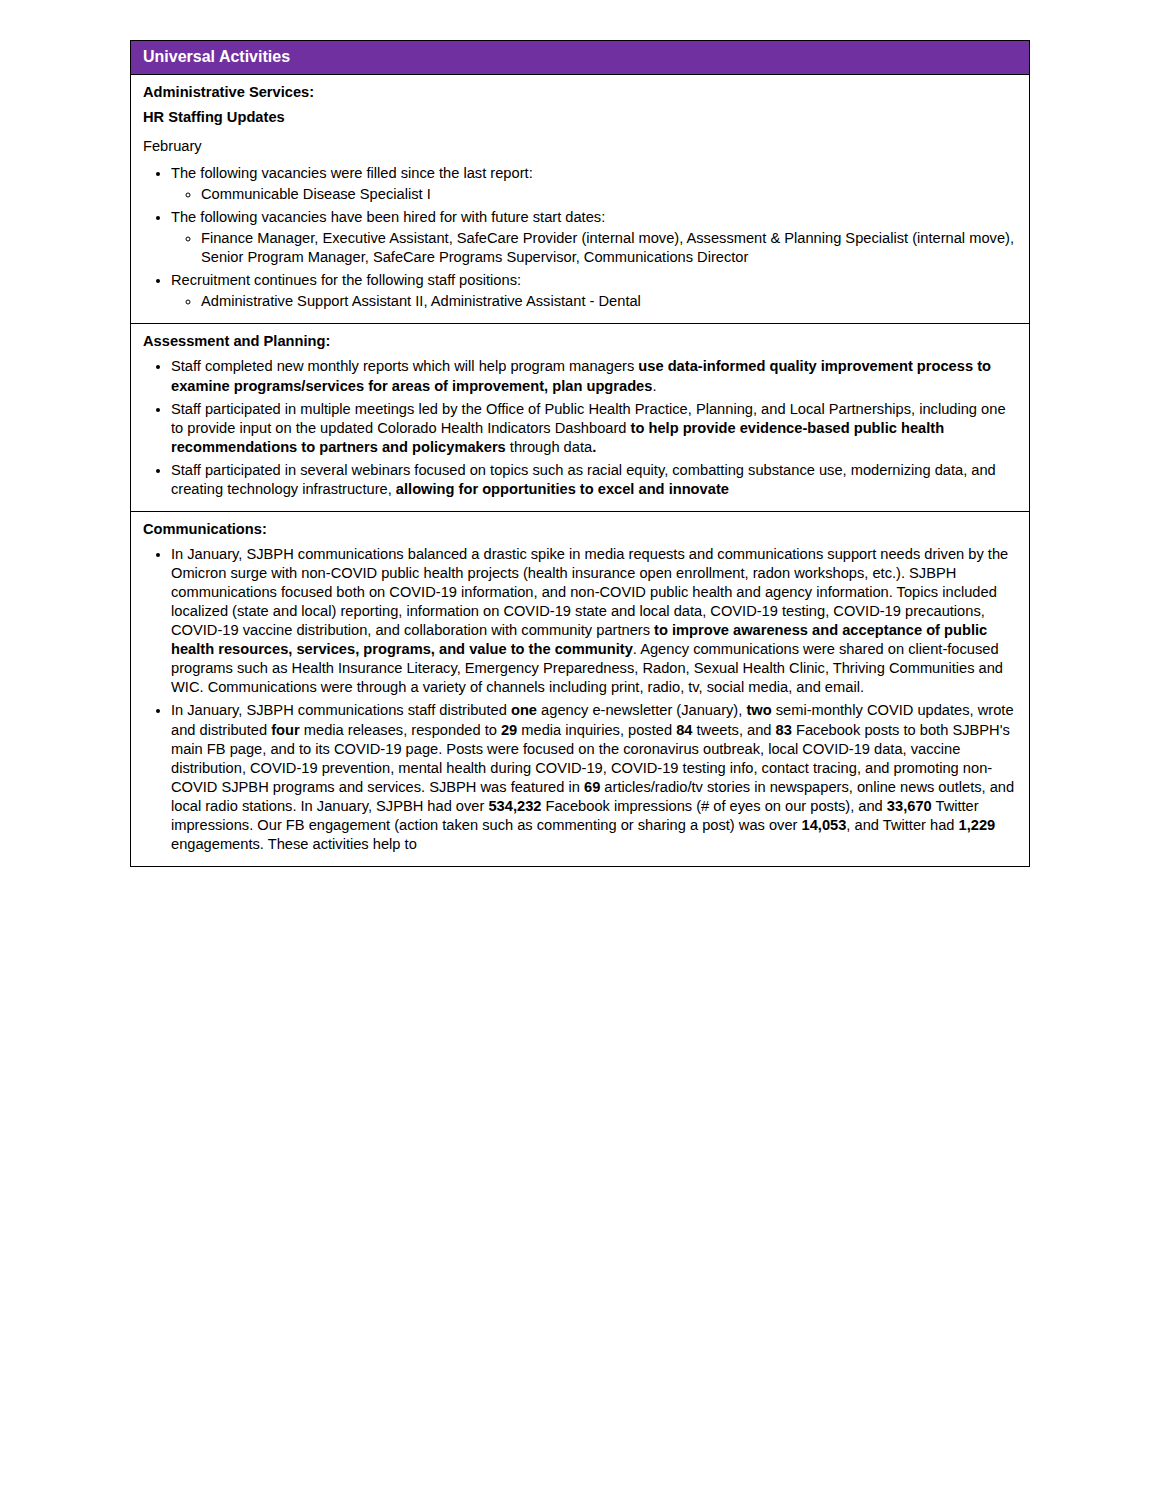| Universal Activities |
| Administrative Services: HR Staffing Updates February The following vacancies were filled since the last report: Communicable Disease Specialist I The following vacancies have been hired for with future start dates: Finance Manager, Executive Assistant, SafeCare Provider (internal move), Assessment & Planning Specialist (internal move), Senior Program Manager, SafeCare Programs Supervisor, Communications Director Recruitment continues for the following staff positions: Administrative Support Assistant II, Administrative Assistant - Dental |
| Assessment and Planning: Staff completed new monthly reports which will help program managers use data-informed quality improvement process to examine programs/services for areas of improvement, plan upgrades . Staff participated in multiple meetings led by the Office of Public Health Practice, Planning, and Local Partnerships, including one to provide input on the updated Colorado Health Indicators Dashboard to help provide evidence-based public health recommendations to partners and policymakers through data . Staff participated in several webinars focused on topics such as racial equity, combatting substance use, modernizing data, and creating technology infrastructure, allowing for opportunities to excel and innovate |
| Communications: In January, SJBPH communications balanced a drastic spike in media requests and communications support needs driven by the Omicron surge with non-COVID public health projects (health insurance open enrollment, radon workshops, etc.). SJBPH communications focused both on COVID-19 information, and non-COVID public health and agency information. Topics included localized (state and local) reporting, information on COVID-19 state and local data, COVID-19 testing, COVID-19 precautions, COVID-19 vaccine distribution, and collaboration with community partners to improve awareness and acceptance of public health resources, services, programs, and value to the community . Agency communications were shared on client-focused programs such as Health Insurance Literacy, Emergency Preparedness, Radon, Sexual Health Clinic, Thriving Communities and WIC. Communications were through a variety of channels including print, radio, tv, social media, and email. In January, SJBPH communications staff distributed one agency e-newsletter (January), two semi-monthly COVID updates, wrote and distributed four media releases, responded to 29 media inquiries, posted 84 tweets, and 83 Facebook posts to both SJBPH's main FB page, and to its COVID-19 page. Posts were focused on the coronavirus outbreak, local COVID-19 data, vaccine distribution, COVID-19 prevention, mental health during COVID-19, COVID-19 testing info, contact tracing, and promoting non-COVID SJPBH programs and services. SJBPH was featured in 69 articles/radio/tv stories in newspapers, online news outlets, and local radio stations. In January, SJPBH had over 534,232 Facebook impressions (# of eyes on our posts), and 33,670 Twitter impressions. Our FB engagement (action taken such as commenting or sharing a post) was over 14,053 , and Twitter had 1,229 engagements. These activities help to |